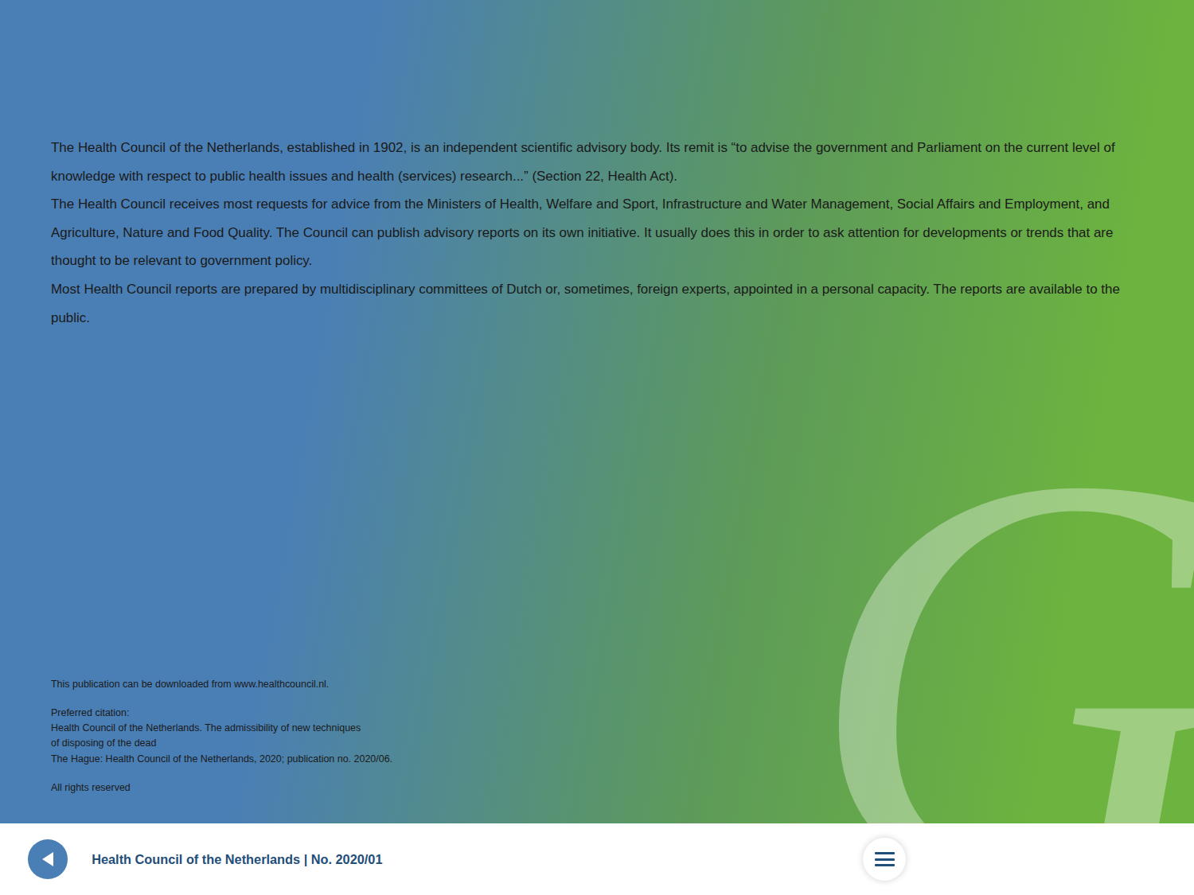G
The Health Council of the Netherlands, established in 1902, is an independent scientific advisory body. Its remit is “to advise the government and Parliament on the current level of knowledge with respect to public health issues and health (services) research...” (Section 22, Health Act).
The Health Council receives most requests for advice from the Ministers of Health, Welfare and Sport, Infrastructure and Water Management, Social Affairs and Employment, and Agriculture, Nature and Food Quality. The Council can publish advisory reports on its own initiative. It usually does this in order to ask attention for developments or trends that are thought to be relevant to government policy.
Most Health Council reports are prepared by multidisciplinary committees of Dutch or, sometimes, foreign experts, appointed in a personal capacity. The reports are available to the public.
This publication can be downloaded from www.healthcouncil.nl.
Preferred citation:
Health Council of the Netherlands. The admissibility of new techniques
of disposing of the dead
The Hague: Health Council of the Netherlands, 2020; publication no. 2020/06.
All rights reserved
Health Council of the Netherlands | No. 2020/01